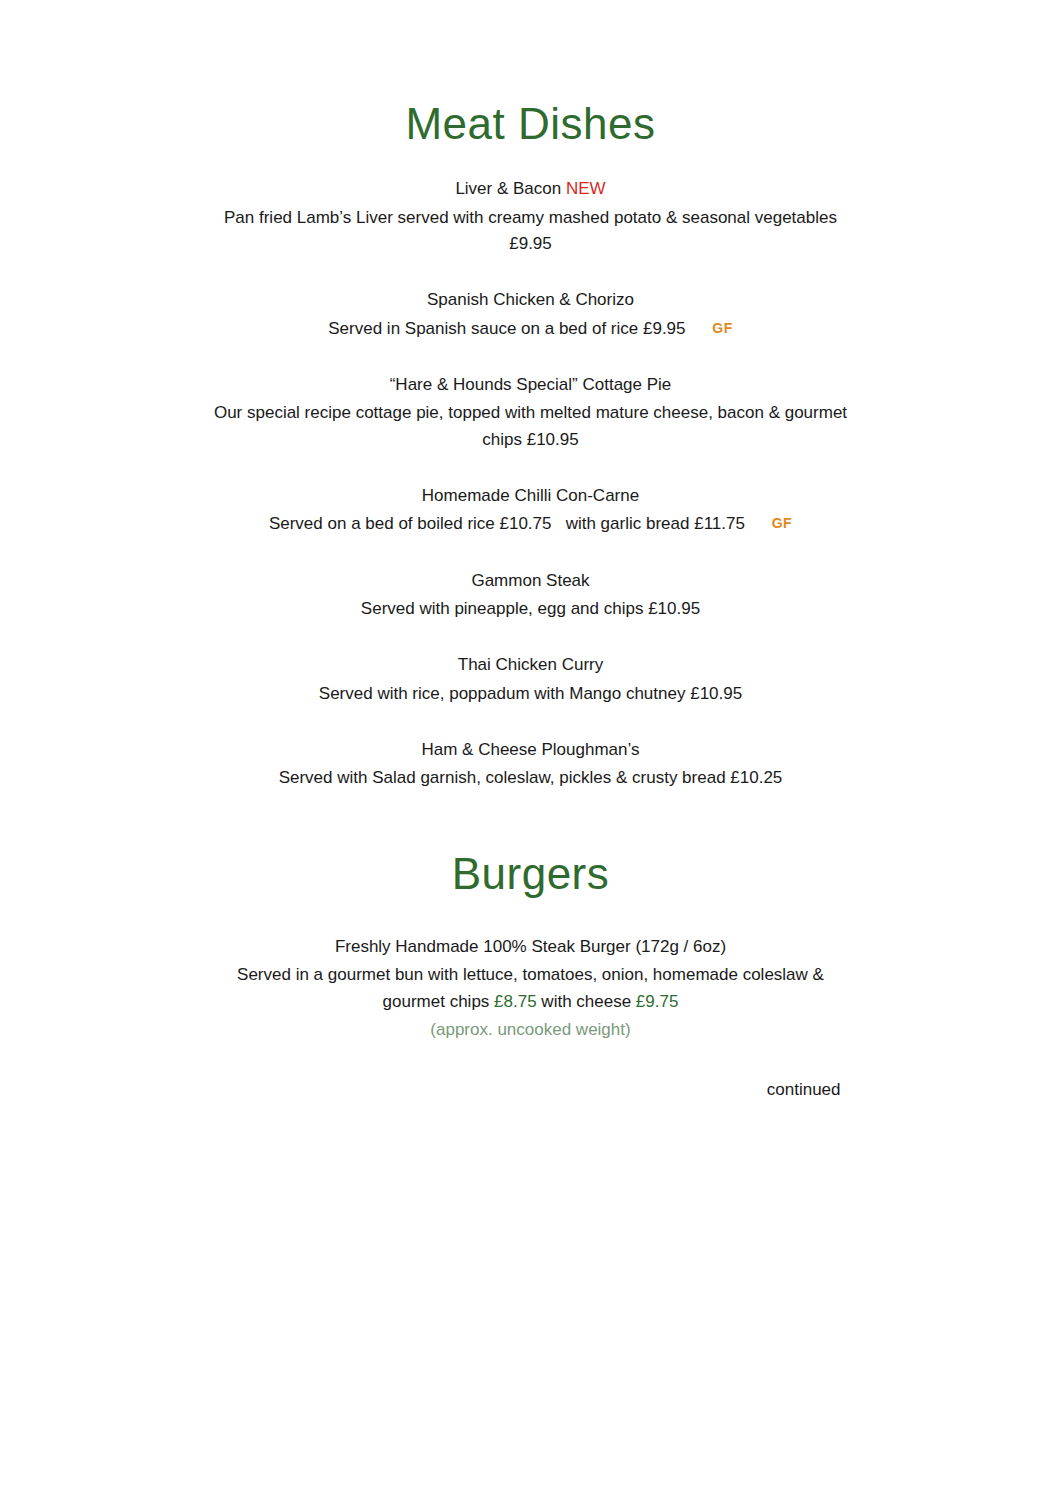Meat Dishes
Liver & Bacon NEW Pan fried Lamb’s Liver served with creamy mashed potato & seasonal vegetables £9.95
Spanish Chicken & Chorizo Served in Spanish sauce on a bed of rice £9.95 GF
“Hare & Hounds Special” Cottage Pie Our special recipe cottage pie, topped with melted mature cheese, bacon & gourmet chips £10.95
Homemade Chilli Con-Carne Served on a bed of boiled rice £10.75 with garlic bread £11.75 GF
Gammon Steak Served with pineapple, egg and chips £10.95
Thai Chicken Curry Served with rice, poppadum with Mango chutney £10.95
Ham & Cheese Ploughman’s Served with Salad garnish, coleslaw, pickles & crusty bread £10.25
Burgers
Freshly Handmade 100% Steak Burger (172g / 6oz) Served in a gourmet bun with lettuce, tomatoes, onion, homemade coleslaw & gourmet chips £8.75 with cheese £9.75 (approx. uncooked weight)
continued